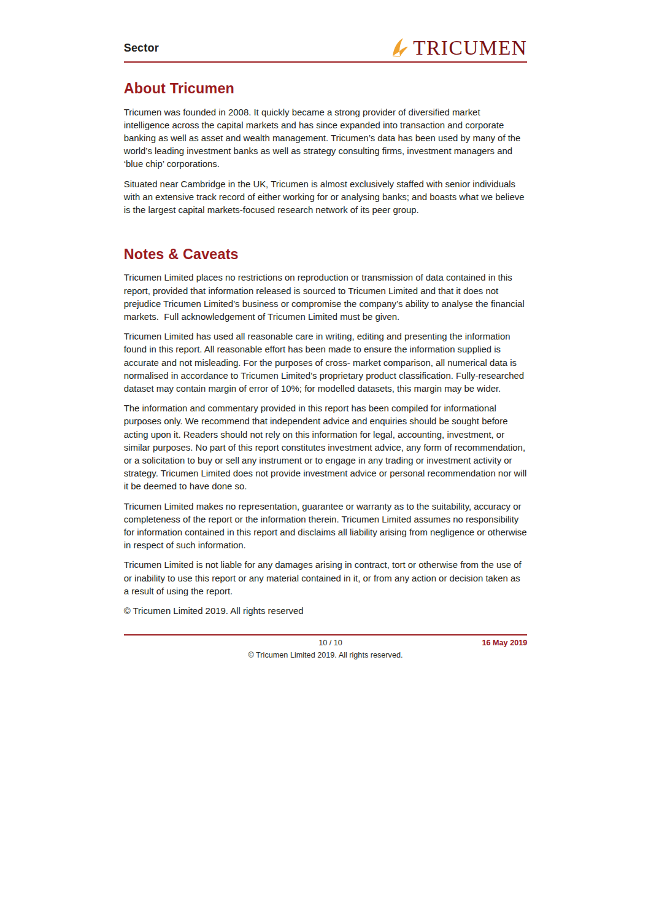Sector
TRICUMEN
About Tricumen
Tricumen was founded in 2008. It quickly became a strong provider of diversified market intelligence across the capital markets and has since expanded into transaction and corporate banking as well as asset and wealth management. Tricumen’s data has been used by many of the world’s leading investment banks as well as strategy consulting firms, investment managers and ‘blue chip’ corporations.
Situated near Cambridge in the UK, Tricumen is almost exclusively staffed with senior individuals with an extensive track record of either working for or analysing banks; and boasts what we believe is the largest capital markets-focused research network of its peer group.
Notes & Caveats
Tricumen Limited places no restrictions on reproduction or transmission of data contained in this report, provided that information released is sourced to Tricumen Limited and that it does not prejudice Tricumen Limited’s business or compromise the company’s ability to analyse the financial markets. Full acknowledgement of Tricumen Limited must be given.
Tricumen Limited has used all reasonable care in writing, editing and presenting the information found in this report. All reasonable effort has been made to ensure the information supplied is accurate and not misleading. For the purposes of cross- market comparison, all numerical data is normalised in accordance to Tricumen Limited’s proprietary product classification. Fully-researched dataset may contain margin of error of 10%; for modelled datasets, this margin may be wider.
The information and commentary provided in this report has been compiled for informational purposes only. We recommend that independent advice and enquiries should be sought before acting upon it. Readers should not rely on this information for legal, accounting, investment, or similar purposes. No part of this report constitutes investment advice, any form of recommendation, or a solicitation to buy or sell any instrument or to engage in any trading or investment activity or strategy. Tricumen Limited does not provide investment advice or personal recommendation nor will it be deemed to have done so.
Tricumen Limited makes no representation, guarantee or warranty as to the suitability, accuracy or completeness of the report or the information therein. Tricumen Limited assumes no responsibility for information contained in this report and disclaims all liability arising from negligence or otherwise in respect of such information.
Tricumen Limited is not liable for any damages arising in contract, tort or otherwise from the use of or inability to use this report or any material contained in it, or from any action or decision taken as a result of using the report.
© Tricumen Limited 2019. All rights reserved
10 / 10
16 May 2019
© Tricumen Limited 2019. All rights reserved.